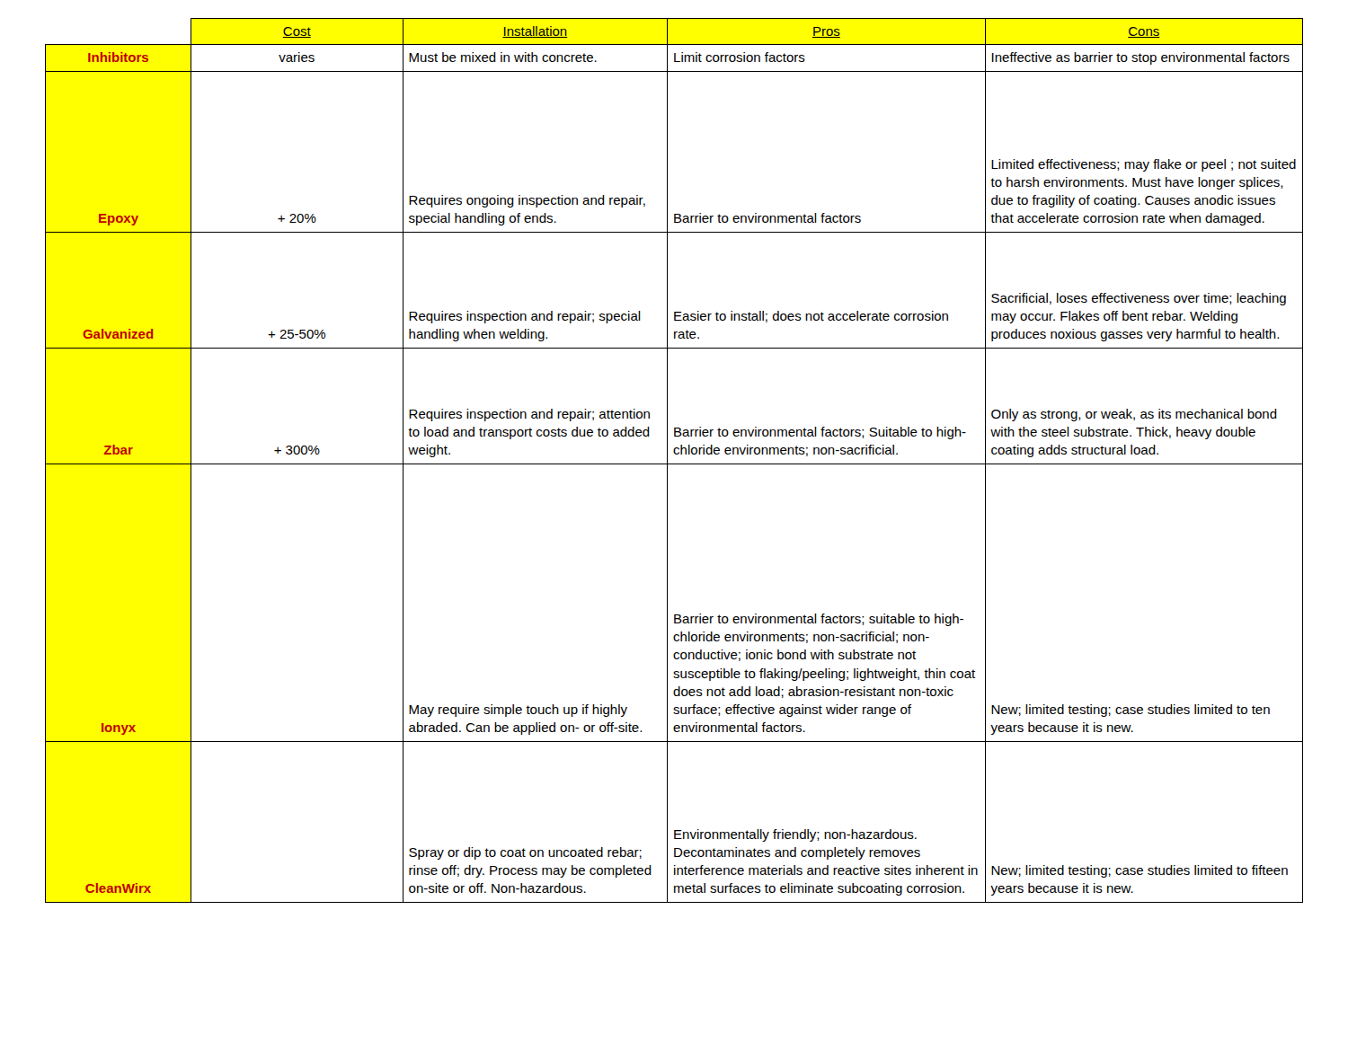| | Cost | Installation | Pros | Cons |
| --- | --- | --- | --- | --- |
| Inhibitors | varies | Must be mixed in with concrete. | Limit corrosion factors | Ineffective as barrier to stop environmental factors |
| Epoxy | + 20% | Requires ongoing inspection and repair, special handling of ends. | Barrier to environmental factors | Limited effectiveness; may flake or peel ; not suited to harsh environments. Must have longer splices, due to fragility of coating. Causes anodic issues that accelerate corrosion rate when damaged. |
| Galvanized | + 25-50% | Requires inspection and repair; special handling when welding. | Easier to install; does not accelerate corrosion rate. | Sacrificial, loses effectiveness over time; leaching may occur. Flakes off bent rebar. Welding produces noxious gasses very harmful to health. |
| Zbar | + 300% | Requires inspection and repair; attention to load and transport costs due to added weight. | Barrier to environmental factors; Suitable to high-chloride environments; non-sacrificial. | Only as strong, or weak, as its mechanical bond with the steel substrate. Thick, heavy double coating adds structural load. |
| Ionyx | | May require simple touch up if highly abraded. Can be applied on- or off-site. | Barrier to environmental factors; suitable to high-chloride environments; non-sacrificial; non-conductive; ionic bond with substrate not susceptible to flaking/peeling; lightweight, thin coat does not add load; abrasion-resistant non-toxic surface; effective against wider range of environmental factors. | New; limited testing; case studies limited to ten years because it is new. |
| CleanWirx | | Spray or dip to coat on uncoated rebar; rinse off; dry. Process may be completed on-site or off. Non-hazardous. | Environmentally friendly; non-hazardous. Decontaminates and completely removes interference materials and reactive sites inherent in metal surfaces to eliminate subcoating corrosion. | New; limited testing; case studies limited to fifteen years because it is new. |